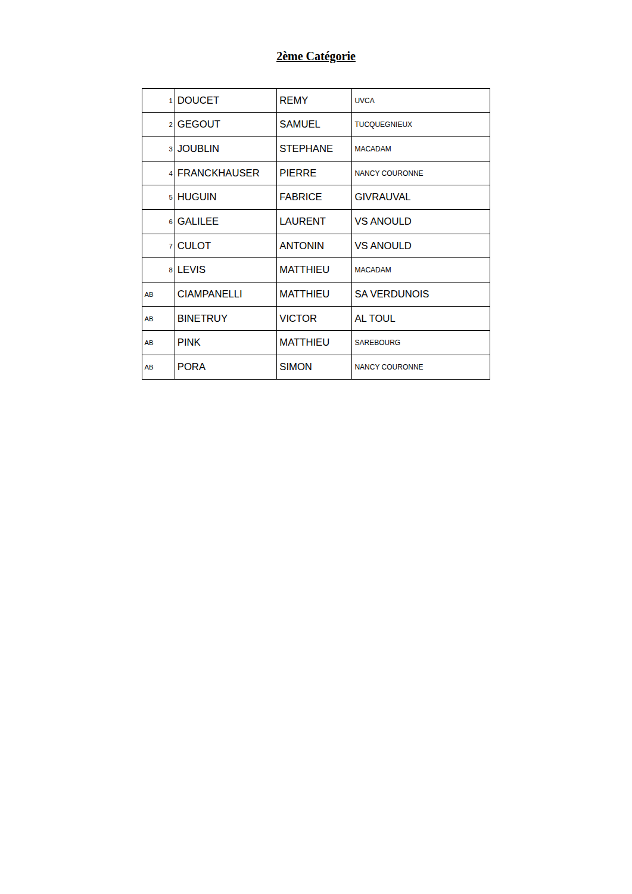2ème Catégorie
| 1 | DOUCET | REMY | UVCA |
| 2 | GEGOUT | SAMUEL | TUCQUEGNIEUX |
| 3 | JOUBLIN | STEPHANE | MACADAM |
| 4 | FRANCKHAUSER | PIERRE | NANCY COURONNE |
| 5 | HUGUIN | FABRICE | GIVRAUVAL |
| 6 | GALILEE | LAURENT | VS ANOULD |
| 7 | CULOT | ANTONIN | VS ANOULD |
| 8 | LEVIS | MATTHIEU | MACADAM |
| AB | CIAMPANELLI | MATTHIEU | SA VERDUNOIS |
| AB | BINETRUY | VICTOR | AL TOUL |
| AB | PINK | MATTHIEU | SAREBOURG |
| AB | PORA | SIMON | NANCY COURONNE |